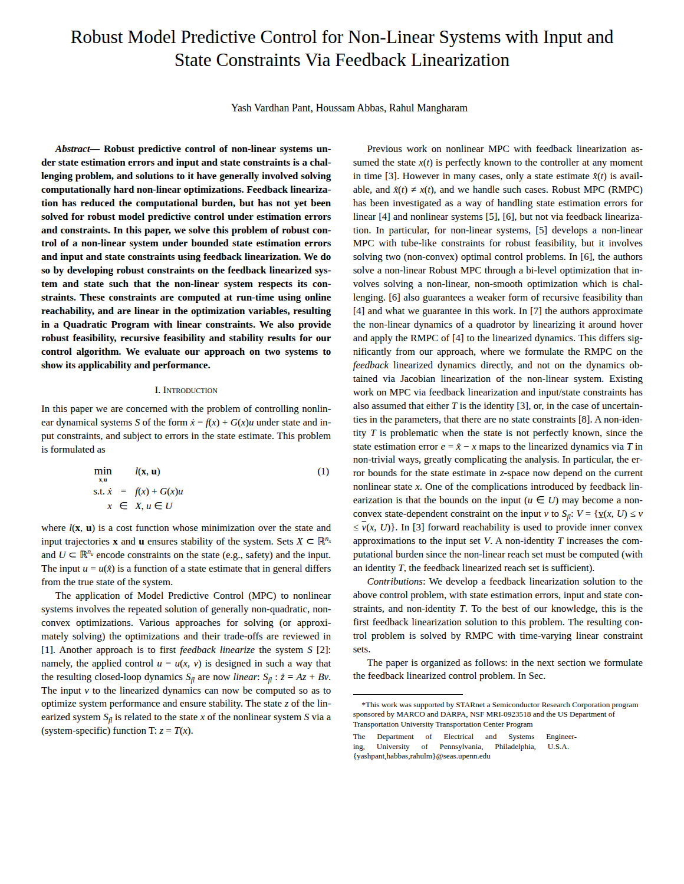Robust Model Predictive Control for Non-Linear Systems with Input and State Constraints Via Feedback Linearization
Yash Vardhan Pant, Houssam Abbas, Rahul Mangharam
Abstract— Robust predictive control of non-linear systems under state estimation errors and input and state constraints is a challenging problem, and solutions to it have generally involved solving computationally hard non-linear optimizations. Feedback linearization has reduced the computational burden, but has not yet been solved for robust model predictive control under estimation errors and constraints. In this paper, we solve this problem of robust control of a non-linear system under bounded state estimation errors and input and state constraints using feedback linearization. We do so by developing robust constraints on the feedback linearized system and state such that the non-linear system respects its constraints. These constraints are computed at run-time using online reachability, and are linear in the optimization variables, resulting in a Quadratic Program with linear constraints. We also provide robust feasibility, recursive feasibility and stability results for our control algorithm. We evaluate our approach on two systems to show its applicability and performance.
I. Introduction
In this paper we are concerned with the problem of controlling nonlinear dynamical systems S of the form ẋ = f(x) + G(x)u under state and input constraints, and subject to errors in the state estimate. This problem is formulated as
| min x , u | | l ( x , u ) | (1) |
| s.t. ẋ | = | f ( x ) + G ( x ) u | |
| x | ∈ | X , u ∈ U | |
where l(x, u) is a cost function whose minimization over the state and input trajectories x and u ensures stability of the system. Sets X ⊂ ℝnx and U ⊂ ℝnu encode constraints on the state (e.g., safety) and the input. The input u = u(x̂) is a function of a state estimate that in general differs from the true state of the system.
The application of Model Predictive Control (MPC) to nonlinear systems involves the repeated solution of generally non-quadratic, non-convex optimizations. Various approaches for solving (or approximately solving) the optimizations and their trade-offs are reviewed in [1]. Another approach is to first feedback linearize the system S [2]: namely, the applied control u = u(x, v) is designed in such a way that the resulting closed-loop dynamics Sfl are now linear: Sfl : ż = Az + Bv. The input v to the linearized dynamics can now be computed so as to optimize system performance and ensure stability. The state z of the linearized system Sfl is related to the state x of the nonlinear system S via a (system-specific) function T: z = T(x).
Previous work on nonlinear MPC with feedback linearization assumed the state x(t) is perfectly known to the controller at any moment in time [3]. However in many cases, only a state estimate x̂(t) is available, and x̂(t) ≠ x(t), and we handle such cases. Robust MPC (RMPC) has been investigated as a way of handling state estimation errors for linear [4] and nonlinear systems [5], [6], but not via feedback linearization. In particular, for non-linear systems, [5] develops a non-linear MPC with tube-like constraints for robust feasibility, but it involves solving two (non-convex) optimal control problems. In [6], the authors solve a non-linear Robust MPC through a bi-level optimization that involves solving a non-linear, non-smooth optimization which is challenging. [6] also guarantees a weaker form of recursive feasibility than [4] and what we guarantee in this work. In [7] the authors approximate the non-linear dynamics of a quadrotor by linearizing it around hover and apply the RMPC of [4] to the linearized dynamics. This differs significantly from our approach, where we formulate the RMPC on the feedback linearized dynamics directly, and not on the dynamics obtained via Jacobian linearization of the non-linear system. Existing work on MPC via feedback linearization and input/state constraints has also assumed that either T is the identity [3], or, in the case of uncertainties in the parameters, that there are no state constraints [8]. A non-identity T is problematic when the state is not perfectly known, since the state estimation error e = x̂ − x maps to the linearized dynamics via T in non-trivial ways, greatly complicating the analysis. In particular, the error bounds for the state estimate in z-space now depend on the current nonlinear state x. One of the complications introduced by feedback linearization is that the bounds on the input (u ∈ U) may become a non-convex state-dependent constraint on the input v to Sfl: V = {v(x, U) ≤ v ≤ v(x, U)}. In [3] forward reachability is used to provide inner convex approximations to the input set V. A non-identity T increases the computational burden since the non-linear reach set must be computed (with an identity T, the feedback linearized reach set is sufficient).
Contributions: We develop a feedback linearization solution to the above control problem, with state estimation errors, input and state constraints, and non-identity T. To the best of our knowledge, this is the first feedback linearization solution to this problem. The resulting control problem is solved by RMPC with time-varying linear constraint sets.
The paper is organized as follows: in the next section we formulate the feedback linearized control problem. In Sec.
*This work was supported by STARnet a Semiconductor Research Corporation program sponsored by MARCO and DARPA, NSF MRI-0923518 and the US Department of Transportation University Transportation Center Program
The Department of Electrical and Systems Engineer- ing, University of Pennsylvania, Philadelphia, U.S.A. {yashpant,habbas,rahulm}@seas.upenn.edu